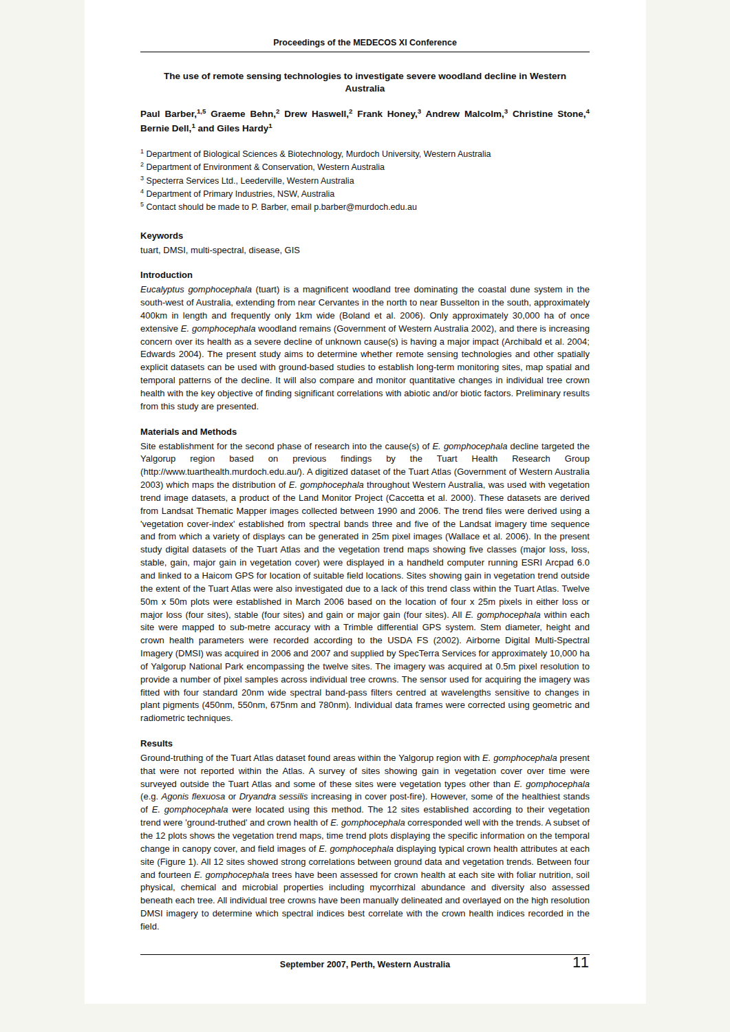Proceedings of the MEDECOS XI Conference
The use of remote sensing technologies to investigate severe woodland decline in Western
Australia
Paul Barber,1,5 Graeme Behn,2 Drew Haswell,2 Frank Honey,3 Andrew Malcolm,3 Christine Stone,4 Bernie Dell,1 and Giles Hardy1
1 Department of Biological Sciences & Biotechnology, Murdoch University, Western Australia
2 Department of Environment & Conservation, Western Australia
3 Specterra Services Ltd., Leederville, Western Australia
4 Department of Primary Industries, NSW, Australia
5 Contact should be made to P. Barber, email p.barber@murdoch.edu.au
Keywords
tuart, DMSI, multi-spectral, disease, GIS
Introduction
Eucalyptus gomphocephala (tuart) is a magnificent woodland tree dominating the coastal dune system in the south-west of Australia, extending from near Cervantes in the north to near Busselton in the south, approximately 400km in length and frequently only 1km wide (Boland et al. 2006). Only approximately 30,000 ha of once extensive E. gomphocephala woodland remains (Government of Western Australia 2002), and there is increasing concern over its health as a severe decline of unknown cause(s) is having a major impact (Archibald et al. 2004; Edwards 2004). The present study aims to determine whether remote sensing technologies and other spatially explicit datasets can be used with ground-based studies to establish long-term monitoring sites, map spatial and temporal patterns of the decline. It will also compare and monitor quantitative changes in individual tree crown health with the key objective of finding significant correlations with abiotic and/or biotic factors. Preliminary results from this study are presented.
Materials and Methods
Site establishment for the second phase of research into the cause(s) of E. gomphocephala decline targeted the Yalgorup region based on previous findings by the Tuart Health Research Group (http://www.tuarthealth.murdoch.edu.au/). A digitized dataset of the Tuart Atlas (Government of Western Australia 2003) which maps the distribution of E. gomphocephala throughout Western Australia, was used with vegetation trend image datasets, a product of the Land Monitor Project (Caccetta et al. 2000). These datasets are derived from Landsat Thematic Mapper images collected between 1990 and 2006. The trend files were derived using a 'vegetation cover-index' established from spectral bands three and five of the Landsat imagery time sequence and from which a variety of displays can be generated in 25m pixel images (Wallace et al. 2006). In the present study digital datasets of the Tuart Atlas and the vegetation trend maps showing five classes (major loss, loss, stable, gain, major gain in vegetation cover) were displayed in a handheld computer running ESRI Arcpad 6.0 and linked to a Haicom GPS for location of suitable field locations. Sites showing gain in vegetation trend outside the extent of the Tuart Atlas were also investigated due to a lack of this trend class within the Tuart Atlas. Twelve 50m x 50m plots were established in March 2006 based on the location of four x 25m pixels in either loss or major loss (four sites), stable (four sites) and gain or major gain (four sites). All E. gomphocephala within each site were mapped to sub-metre accuracy with a Trimble differential GPS system. Stem diameter, height and crown health parameters were recorded according to the USDA FS (2002). Airborne Digital Multi-Spectral Imagery (DMSI) was acquired in 2006 and 2007 and supplied by SpecTerra Services for approximately 10,000 ha of Yalgorup National Park encompassing the twelve sites. The imagery was acquired at 0.5m pixel resolution to provide a number of pixel samples across individual tree crowns. The sensor used for acquiring the imagery was fitted with four standard 20nm wide spectral band-pass filters centred at wavelengths sensitive to changes in plant pigments (450nm, 550nm, 675nm and 780nm). Individual data frames were corrected using geometric and radiometric techniques.
Results
Ground-truthing of the Tuart Atlas dataset found areas within the Yalgorup region with E. gomphocephala present that were not reported within the Atlas. A survey of sites showing gain in vegetation cover over time were surveyed outside the Tuart Atlas and some of these sites were vegetation types other than E. gomphocephala (e.g. Agonis flexuosa or Dryandra sessilis increasing in cover post-fire). However, some of the healthiest stands of E. gomphocephala were located using this method. The 12 sites established according to their vegetation trend were 'ground-truthed' and crown health of E. gomphocephala corresponded well with the trends. A subset of the 12 plots shows the vegetation trend maps, time trend plots displaying the specific information on the temporal change in canopy cover, and field images of E. gomphocephala displaying typical crown health attributes at each site (Figure 1). All 12 sites showed strong correlations between ground data and vegetation trends. Between four and fourteen E. gomphocephala trees have been assessed for crown health at each site with foliar nutrition, soil physical, chemical and microbial properties including mycorrhizal abundance and diversity also assessed beneath each tree. All individual tree crowns have been manually delineated and overlayed on the high resolution DMSI imagery to determine which spectral indices best correlate with the crown health indices recorded in the field.
September 2007, Perth, Western Australia 11